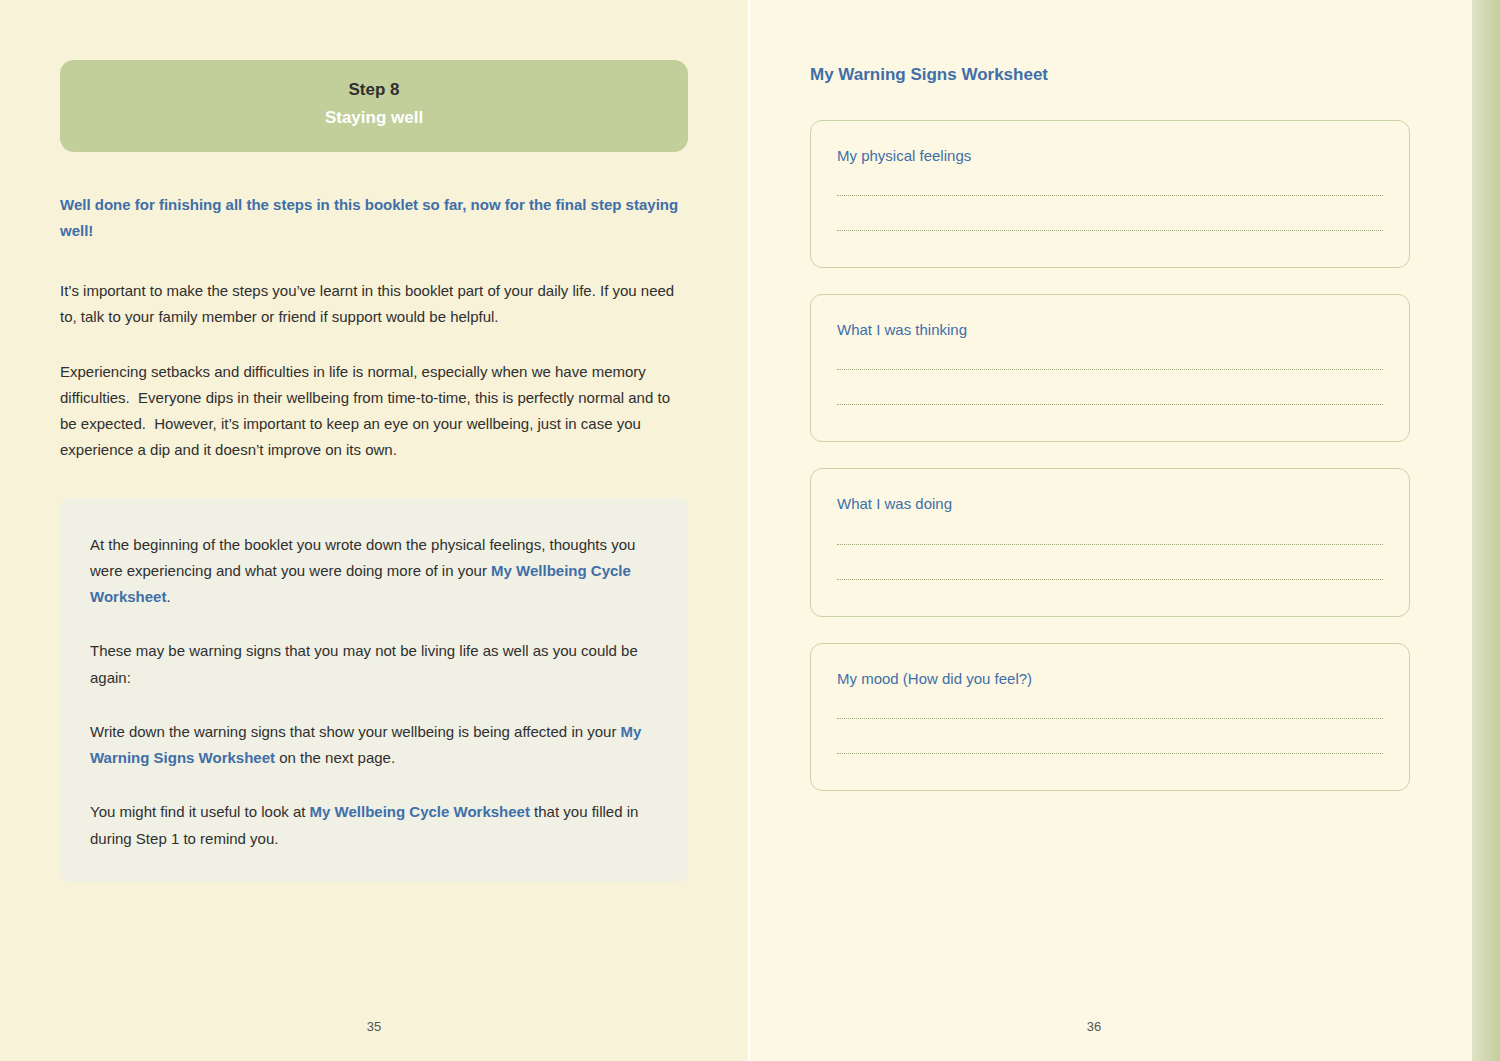Step 8
Staying well
Well done for finishing all the steps in this booklet so far, now for the final step staying well!
It’s important to make the steps you’ve learnt in this booklet part of your daily life. If you need to, talk to your family member or friend if support would be helpful.
Experiencing setbacks and difficulties in life is normal, especially when we have memory difficulties. Everyone dips in their wellbeing from time-to-time, this is perfectly normal and to be expected. However, it’s important to keep an eye on your wellbeing, just in case you experience a dip and it doesn’t improve on its own.
At the beginning of the booklet you wrote down the physical feelings, thoughts you were experiencing and what you were doing more of in your My Wellbeing Cycle Worksheet.
These may be warning signs that you may not be living life as well as you could be again:
Write down the warning signs that show your wellbeing is being affected in your My Warning Signs Worksheet on the next page.
You might find it useful to look at My Wellbeing Cycle Worksheet that you filled in during Step 1 to remind you.
35
My Warning Signs Worksheet
My physical feelings
What I was thinking
What I was doing
My mood (How did you feel?)
36